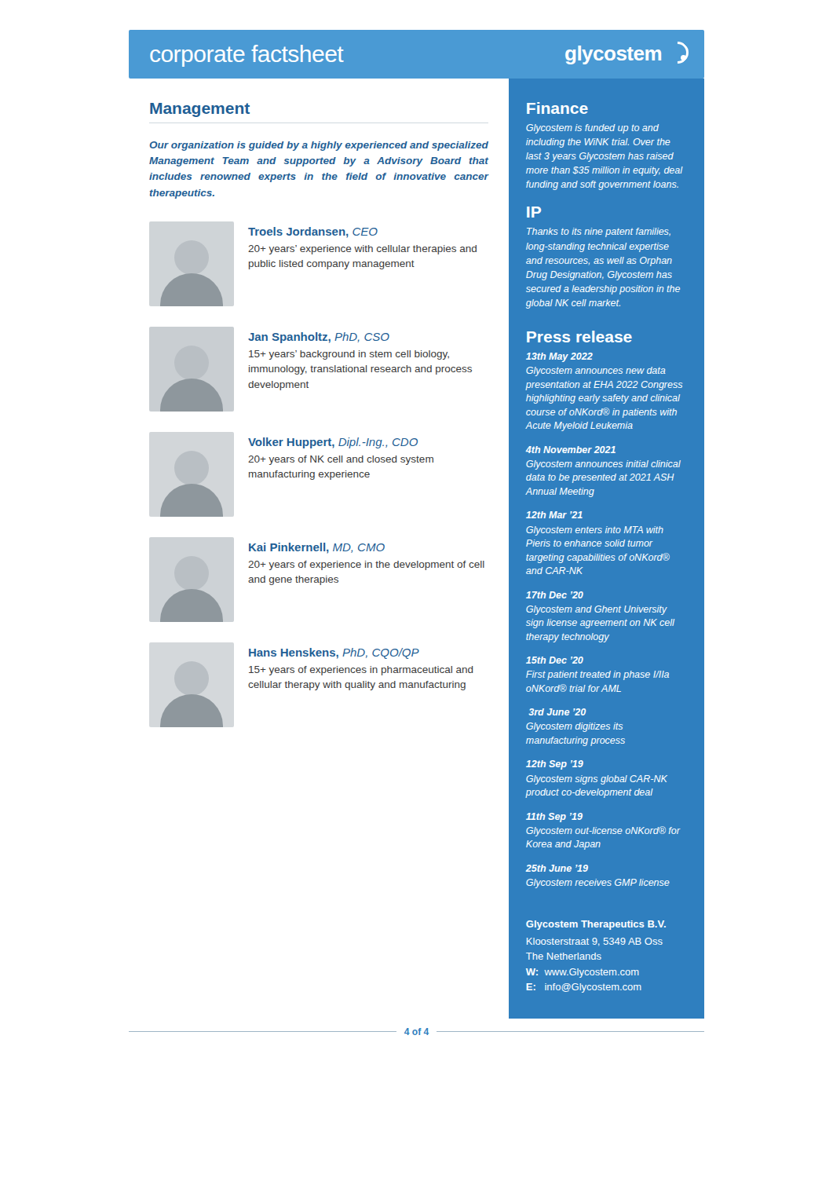corporate factsheet
glycostem
Management
Our organization is guided by a highly experienced and specialized Management Team and supported by a Advisory Board that includes renowned experts in the field of innovative cancer therapeutics.
Troels Jordansen, CEO
20+ years’ experience with cellular therapies and public listed company management
Jan Spanholtz, PhD, CSO
15+ years’ background in stem cell biology, immunology, translational research and process development
Volker Huppert, Dipl.-Ing., CDO
20+ years of NK cell and closed system manufacturing experience
Kai Pinkernell, MD, CMO
20+ years of experience in the development of cell and gene therapies
Hans Henskens, PhD, CQO/QP
15+ years of experiences in pharmaceutical and cellular therapy with quality and manufacturing
Finance
Glycostem is funded up to and including the WiNK trial. Over the last 3 years Glycostem has raised more than $35 million in equity, deal funding and soft government loans.
IP
Thanks to its nine patent families, long-standing technical expertise and resources, as well as Orphan Drug Designation, Glycostem has secured a leadership position in the global NK cell market.
Press release
13th May 2022
Glycostem announces new data presentation at EHA 2022 Congress highlighting early safety and clinical course of oNKord® in patients with Acute Myeloid Leukemia
4th November 2021
Glycostem announces initial clinical data to be presented at 2021 ASH Annual Meeting
12th Mar ’21
Glycostem enters into MTA with Pieris to enhance solid tumor targeting capabilities of oNKord® and CAR-NK
17th Dec ’20
Glycostem and Ghent University sign license agreement on NK cell therapy technology
15th Dec ’20
First patient treated in phase I/IIa oNKord® trial for AML
3rd June ’20
Glycostem digitizes its manufacturing process
12th Sep ’19
Glycostem signs global CAR-NK product co-development deal
11th Sep ’19
Glycostem out-license oNKord® for Korea and Japan
25th June ’19
Glycostem receives GMP license
Glycostem Therapeutics B.V.
Kloosterstraat 9, 5349 AB Oss
The Netherlands
W: www.Glycostem.com
E: info@Glycostem.com
4 of 4